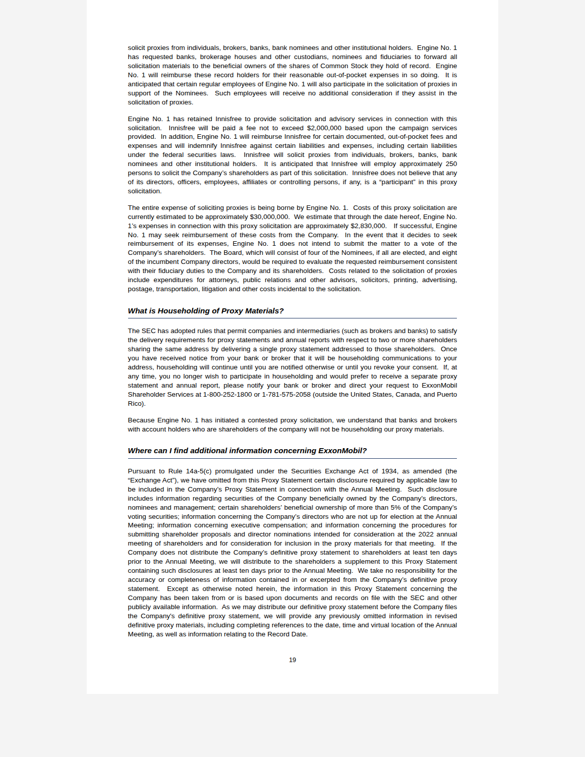solicit proxies from individuals, brokers, banks, bank nominees and other institutional holders. Engine No. 1 has requested banks, brokerage houses and other custodians, nominees and fiduciaries to forward all solicitation materials to the beneficial owners of the shares of Common Stock they hold of record. Engine No. 1 will reimburse these record holders for their reasonable out-of-pocket expenses in so doing. It is anticipated that certain regular employees of Engine No. 1 will also participate in the solicitation of proxies in support of the Nominees. Such employees will receive no additional consideration if they assist in the solicitation of proxies.
Engine No. 1 has retained Innisfree to provide solicitation and advisory services in connection with this solicitation. Innisfree will be paid a fee not to exceed $2,000,000 based upon the campaign services provided. In addition, Engine No. 1 will reimburse Innisfree for certain documented, out-of-pocket fees and expenses and will indemnify Innisfree against certain liabilities and expenses, including certain liabilities under the federal securities laws. Innisfree will solicit proxies from individuals, brokers, banks, bank nominees and other institutional holders. It is anticipated that Innisfree will employ approximately 250 persons to solicit the Company’s shareholders as part of this solicitation. Innisfree does not believe that any of its directors, officers, employees, affiliates or controlling persons, if any, is a “participant” in this proxy solicitation.
The entire expense of soliciting proxies is being borne by Engine No. 1. Costs of this proxy solicitation are currently estimated to be approximately $30,000,000. We estimate that through the date hereof, Engine No. 1’s expenses in connection with this proxy solicitation are approximately $2,830,000. If successful, Engine No. 1 may seek reimbursement of these costs from the Company. In the event that it decides to seek reimbursement of its expenses, Engine No. 1 does not intend to submit the matter to a vote of the Company’s shareholders. The Board, which will consist of four of the Nominees, if all are elected, and eight of the incumbent Company directors, would be required to evaluate the requested reimbursement consistent with their fiduciary duties to the Company and its shareholders. Costs related to the solicitation of proxies include expenditures for attorneys, public relations and other advisors, solicitors, printing, advertising, postage, transportation, litigation and other costs incidental to the solicitation.
What is Householding of Proxy Materials?
The SEC has adopted rules that permit companies and intermediaries (such as brokers and banks) to satisfy the delivery requirements for proxy statements and annual reports with respect to two or more shareholders sharing the same address by delivering a single proxy statement addressed to those shareholders. Once you have received notice from your bank or broker that it will be householding communications to your address, householding will continue until you are notified otherwise or until you revoke your consent. If, at any time, you no longer wish to participate in householding and would prefer to receive a separate proxy statement and annual report, please notify your bank or broker and direct your request to ExxonMobil Shareholder Services at 1-800-252-1800 or 1-781-575-2058 (outside the United States, Canada, and Puerto Rico).
Because Engine No. 1 has initiated a contested proxy solicitation, we understand that banks and brokers with account holders who are shareholders of the company will not be householding our proxy materials.
Where can I find additional information concerning ExxonMobil?
Pursuant to Rule 14a-5(c) promulgated under the Securities Exchange Act of 1934, as amended (the “Exchange Act”), we have omitted from this Proxy Statement certain disclosure required by applicable law to be included in the Company’s Proxy Statement in connection with the Annual Meeting. Such disclosure includes information regarding securities of the Company beneficially owned by the Company’s directors, nominees and management; certain shareholders’ beneficial ownership of more than 5% of the Company’s voting securities; information concerning the Company’s directors who are not up for election at the Annual Meeting; information concerning executive compensation; and information concerning the procedures for submitting shareholder proposals and director nominations intended for consideration at the 2022 annual meeting of shareholders and for consideration for inclusion in the proxy materials for that meeting. If the Company does not distribute the Company’s definitive proxy statement to shareholders at least ten days prior to the Annual Meeting, we will distribute to the shareholders a supplement to this Proxy Statement containing such disclosures at least ten days prior to the Annual Meeting. We take no responsibility for the accuracy or completeness of information contained in or excerpted from the Company’s definitive proxy statement. Except as otherwise noted herein, the information in this Proxy Statement concerning the Company has been taken from or is based upon documents and records on file with the SEC and other publicly available information. As we may distribute our definitive proxy statement before the Company files the Company's definitive proxy statement, we will provide any previously omitted information in revised definitive proxy materials, including completing references to the date, time and virtual location of the Annual Meeting, as well as information relating to the Record Date.
19